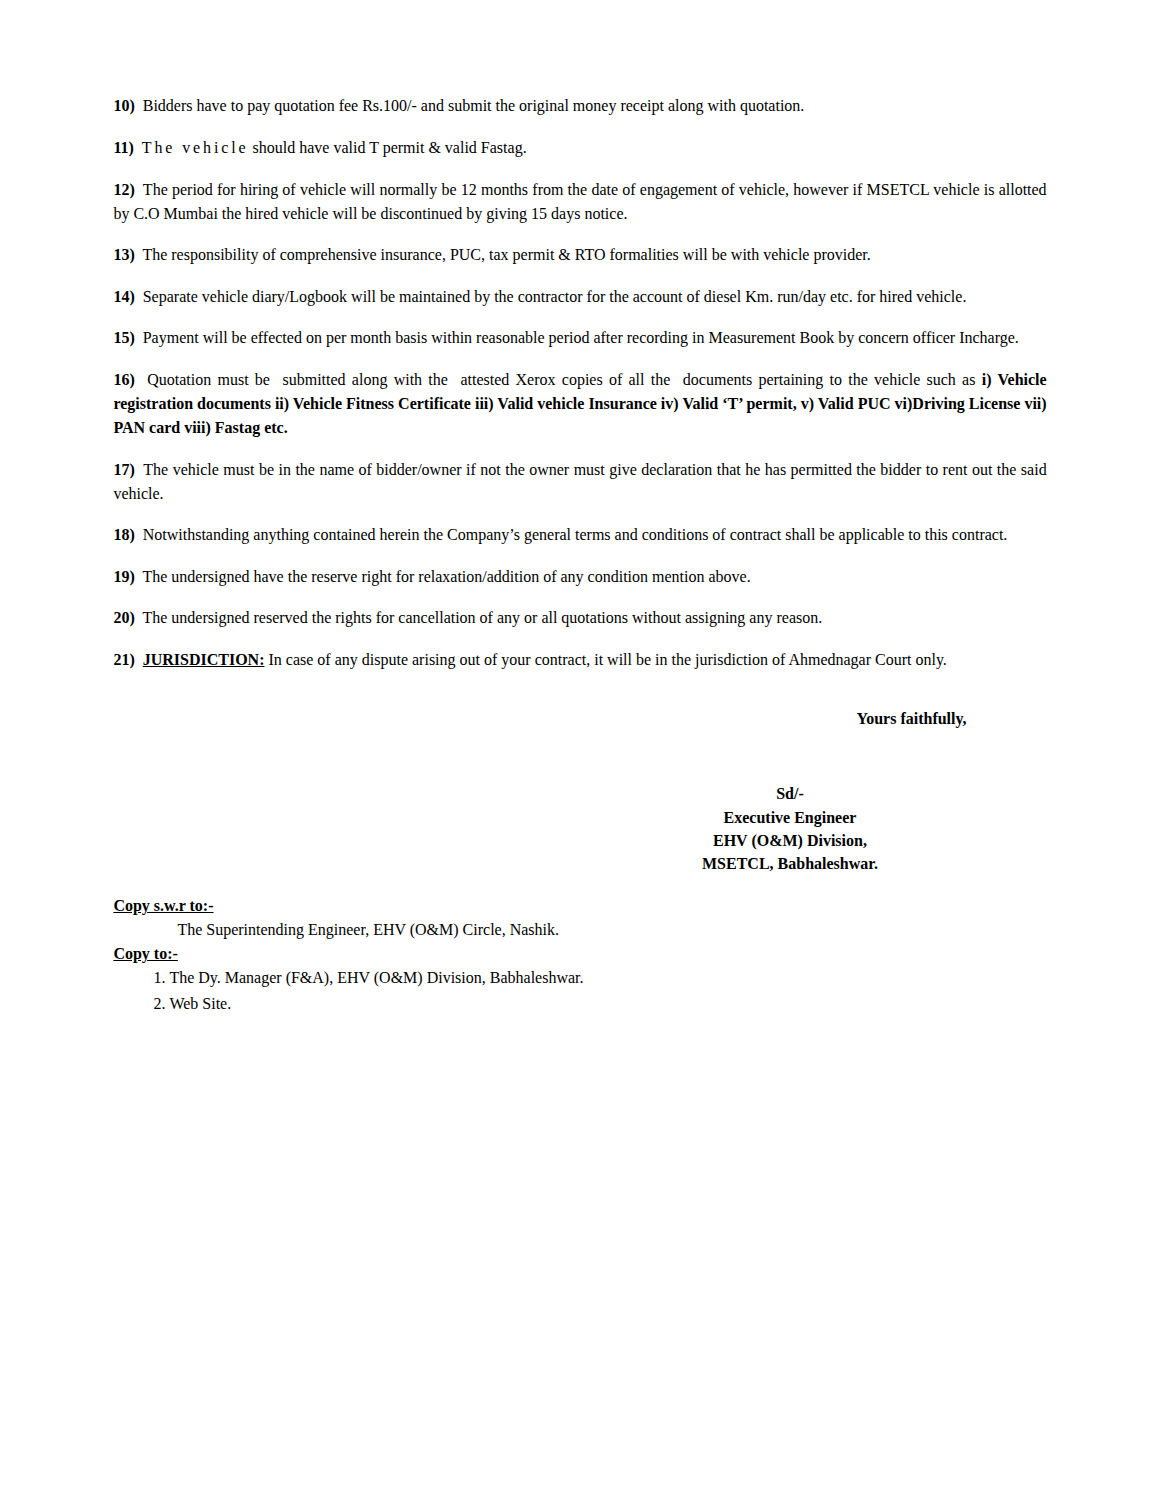10) Bidders have to pay quotation fee Rs.100/- and submit the original money receipt along with quotation.
11) The vehicle should have valid T permit & valid Fastag.
12) The period for hiring of vehicle will normally be 12 months from the date of engagement of vehicle, however if MSETCL vehicle is allotted by C.O Mumbai the hired vehicle will be discontinued by giving 15 days notice.
13) The responsibility of comprehensive insurance, PUC, tax permit & RTO formalities will be with vehicle provider.
14) Separate vehicle diary/Logbook will be maintained by the contractor for the account of diesel Km. run/day etc. for hired vehicle.
15) Payment will be effected on per month basis within reasonable period after recording in Measurement Book by concern officer Incharge.
16) Quotation must be submitted along with the attested Xerox copies of all the documents pertaining to the vehicle such as i) Vehicle registration documents ii) Vehicle Fitness Certificate iii) Valid vehicle Insurance iv) Valid ‘T’ permit, v) Valid PUC vi)Driving License vii) PAN card viii) Fastag etc.
17) The vehicle must be in the name of bidder/owner if not the owner must give declaration that he has permitted the bidder to rent out the said vehicle.
18) Notwithstanding anything contained herein the Company’s general terms and conditions of contract shall be applicable to this contract.
19) The undersigned have the reserve right for relaxation/addition of any condition mention above.
20) The undersigned reserved the rights for cancellation of any or all quotations without assigning any reason.
21) JURISDICTION: In case of any dispute arising out of your contract, it will be in the jurisdiction of Ahmednagar Court only.
Yours faithfully,
Sd/-
Executive Engineer
EHV (O&M) Division,
MSETCL, Babhaleshwar.
Copy s.w.r to:-
The Superintending Engineer, EHV (O&M) Circle, Nashik.
Copy to:-
The Dy. Manager (F&A), EHV (O&M) Division, Babhaleshwar.
Web Site.